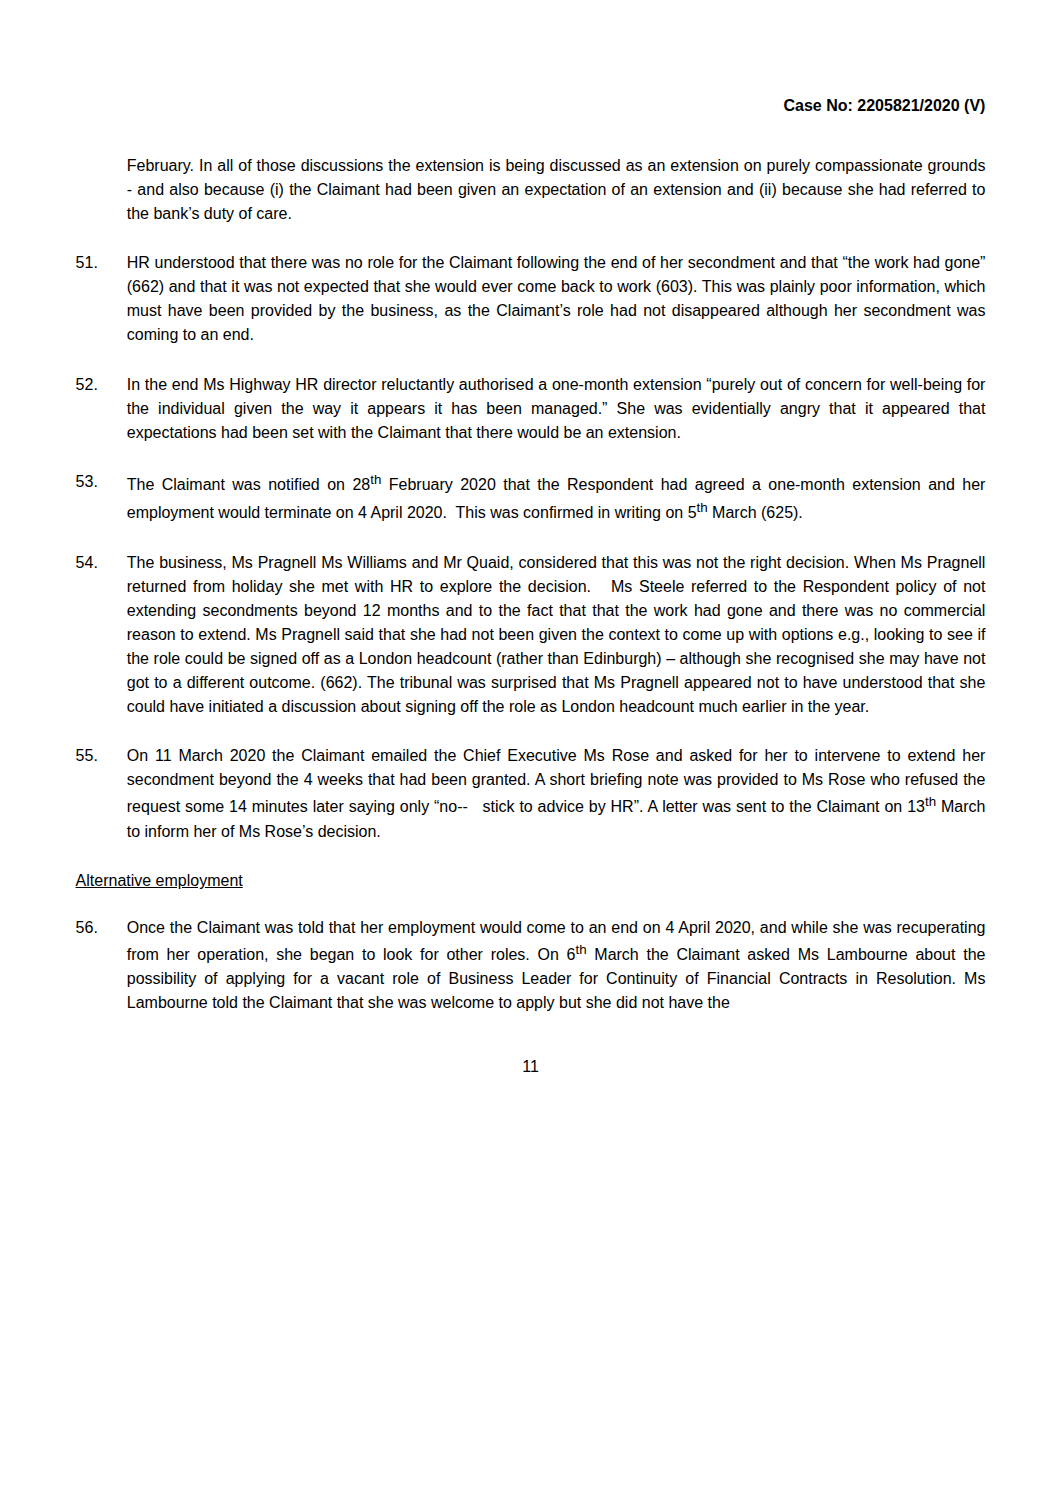Case No: 2205821/2020 (V)
February. In all of those discussions the extension is being discussed as an extension on purely compassionate grounds - and also because (i) the Claimant had been given an expectation of an extension and (ii) because she had referred to the bank’s duty of care.
51. HR understood that there was no role for the Claimant following the end of her secondment and that “the work had gone” (662) and that it was not expected that she would ever come back to work (603). This was plainly poor information, which must have been provided by the business, as the Claimant’s role had not disappeared although her secondment was coming to an end.
52. In the end Ms Highway HR director reluctantly authorised a one-month extension “purely out of concern for well-being for the individual given the way it appears it has been managed.” She was evidentially angry that it appeared that expectations had been set with the Claimant that there would be an extension.
53. The Claimant was notified on 28th February 2020 that the Respondent had agreed a one-month extension and her employment would terminate on 4 April 2020. This was confirmed in writing on 5th March (625).
54. The business, Ms Pragnell Ms Williams and Mr Quaid, considered that this was not the right decision. When Ms Pragnell returned from holiday she met with HR to explore the decision. Ms Steele referred to the Respondent policy of not extending secondments beyond 12 months and to the fact that that the work had gone and there was no commercial reason to extend. Ms Pragnell said that she had not been given the context to come up with options e.g., looking to see if the role could be signed off as a London headcount (rather than Edinburgh) – although she recognised she may have not got to a different outcome. (662). The tribunal was surprised that Ms Pragnell appeared not to have understood that she could have initiated a discussion about signing off the role as London headcount much earlier in the year.
55. On 11 March 2020 the Claimant emailed the Chief Executive Ms Rose and asked for her to intervene to extend her secondment beyond the 4 weeks that had been granted. A short briefing note was provided to Ms Rose who refused the request some 14 minutes later saying only “no-- stick to advice by HR”. A letter was sent to the Claimant on 13th March to inform her of Ms Rose’s decision.
Alternative employment
56. Once the Claimant was told that her employment would come to an end on 4 April 2020, and while she was recuperating from her operation, she began to look for other roles. On 6th March the Claimant asked Ms Lambourne about the possibility of applying for a vacant role of Business Leader for Continuity of Financial Contracts in Resolution. Ms Lambourne told the Claimant that she was welcome to apply but she did not have the
11